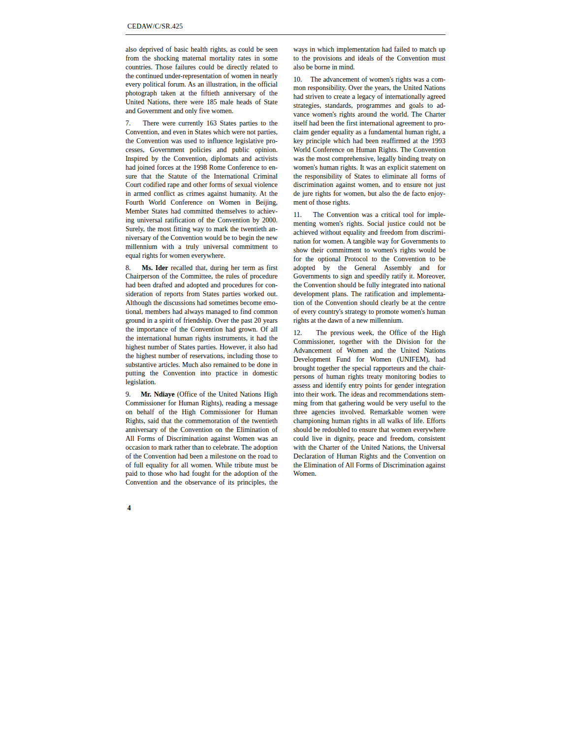CEDAW/C/SR.425
also deprived of basic health rights, as could be seen from the shocking maternal mortality rates in some countries. Those failures could be directly related to the continued under-representation of women in nearly every political forum. As an illustration, in the official photograph taken at the fiftieth anniversary of the United Nations, there were 185 male heads of State and Government and only five women.
7. There were currently 163 States parties to the Convention, and even in States which were not parties, the Convention was used to influence legislative processes, Government policies and public opinion. Inspired by the Convention, diplomats and activists had joined forces at the 1998 Rome Conference to ensure that the Statute of the International Criminal Court codified rape and other forms of sexual violence in armed conflict as crimes against humanity. At the Fourth World Conference on Women in Beijing, Member States had committed themselves to achieving universal ratification of the Convention by 2000. Surely, the most fitting way to mark the twentieth anniversary of the Convention would be to begin the new millennium with a truly universal commitment to equal rights for women everywhere.
8. Ms. Ider recalled that, during her term as first Chairperson of the Committee, the rules of procedure had been drafted and adopted and procedures for consideration of reports from States parties worked out. Although the discussions had sometimes become emotional, members had always managed to find common ground in a spirit of friendship. Over the past 20 years the importance of the Convention had grown. Of all the international human rights instruments, it had the highest number of States parties. However, it also had the highest number of reservations, including those to substantive articles. Much also remained to be done in putting the Convention into practice in domestic legislation.
9. Mr. Ndiaye (Office of the United Nations High Commissioner for Human Rights), reading a message on behalf of the High Commissioner for Human Rights, said that the commemoration of the twentieth anniversary of the Convention on the Elimination of All Forms of Discrimination against Women was an occasion to mark rather than to celebrate. The adoption of the Convention had been a milestone on the road to of full equality for all women. While tribute must be paid to those who had fought for the adoption of the Convention and the observance of its principles, the ways in which implementation had failed to match up to the provisions and ideals of the Convention must also be borne in mind.
10. The advancement of women's rights was a common responsibility. Over the years, the United Nations had striven to create a legacy of internationally agreed strategies, standards, programmes and goals to advance women's rights around the world. The Charter itself had been the first international agreement to proclaim gender equality as a fundamental human right, a key principle which had been reaffirmed at the 1993 World Conference on Human Rights. The Convention was the most comprehensive, legally binding treaty on women's human rights. It was an explicit statement on the responsibility of States to eliminate all forms of discrimination against women, and to ensure not just de jure rights for women, but also the de facto enjoyment of those rights.
11. The Convention was a critical tool for implementing women's rights. Social justice could not be achieved without equality and freedom from discrimination for women. A tangible way for Governments to show their commitment to women's rights would be for the optional Protocol to the Convention to be adopted by the General Assembly and for Governments to sign and speedily ratify it. Moreover, the Convention should be fully integrated into national development plans. The ratification and implementation of the Convention should clearly be at the centre of every country's strategy to promote women's human rights at the dawn of a new millennium.
12. The previous week, the Office of the High Commissioner, together with the Division for the Advancement of Women and the United Nations Development Fund for Women (UNIFEM), had brought together the special rapporteurs and the chairpersons of human rights treaty monitoring bodies to assess and identify entry points for gender integration into their work. The ideas and recommendations stemming from that gathering would be very useful to the three agencies involved. Remarkable women were championing human rights in all walks of life. Efforts should be redoubled to ensure that women everywhere could live in dignity, peace and freedom, consistent with the Charter of the United Nations, the Universal Declaration of Human Rights and the Convention on the Elimination of All Forms of Discrimination against Women.
4